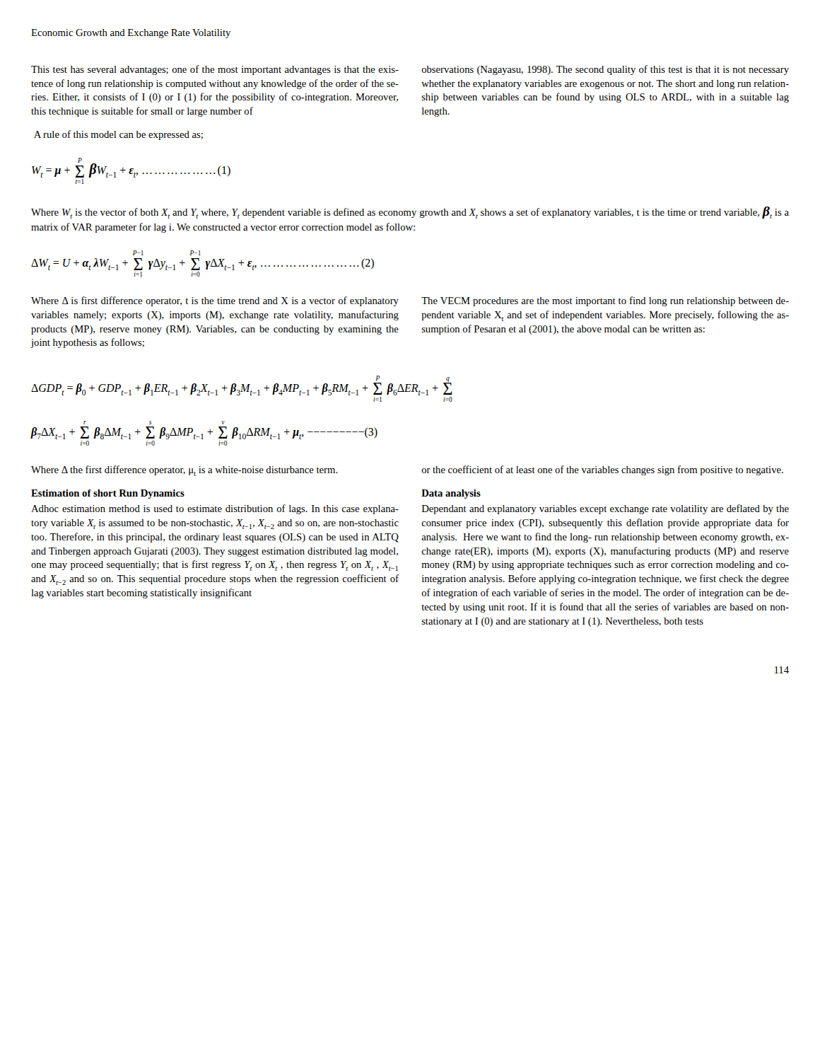Economic Growth and Exchange Rate Volatility
This test has several advantages; one of the most important advantages is that the existence of long run relationship is computed without any knowledge of the order of the series. Either, it consists of I (0) or I (1) for the possibility of co-integration. Moreover, this technique is suitable for small or large number of
observations (Nagayasu, 1998). The second quality of this test is that it is not necessary whether the explanatory variables are exogenous or not. The short and long run relationship between variables can be found by using OLS to ARDL, with in a suitable lag length.
A rule of this model can be expressed as;
Wt = μ + PΣt=1 βWt−1 + εt, ………………(1)
Where Wt is the vector of both Xt and Yt where, Yt dependent variable is defined as economy growth and Xt shows a set of explanatory variables, t is the time or trend variable, βt is a matrix of VAR parameter for lag i. We constructed a vector error correction model as follow:
ΔWt = U + αt λWt−1 + P−1 Σi=1 γ Δyt−1 + P−1 Σi=0 γ ΔXt−1 + εt, ……………………(2)
Where Δ is first difference operator, t is the time trend and X is a vector of explanatory variables namely; exports (X), imports (M), exchange rate volatility, manufacturing products (MP), reserve money (RM). Variables, can be conducting by examining the joint hypothesis as follows;
The VECM procedures are the most important to find long run relationship between dependent variable Xt and set of independent variables. More precisely, following the assumption of Pesaran et al (2001), the above modal can be written as:
ΔGDPt = β0 + GDPt−1 + β1ERt−1 + β2Xt−1 + β3Mt−1 + β4MPt−1 + β5RMt−1 + PΣi=1 β6ΔERt−1 + qΣi=0
β7ΔXt−1 + rΣi=0 β8ΔMt−1 + sΣi=0 β9ΔMPt−1 + vΣi=0 β10ΔRMt−1 + μt, −−−−−−−−−(3)
Where Δ the first difference operator, μt is a white-noise disturbance term.
Estimation of short Run Dynamics
Adhoc estimation method is used to estimate distribution of lags. In this case explanatory variable Xt is assumed to be non-stochastic, Xt−1, Xt−2 and so on, are non-stochastic too. Therefore, in this principal, the ordinary least squares (OLS) can be used in ALTQ and Tinbergen approach Gujarati (2003). They suggest estimation distributed lag model, one may proceed sequentially; that is first regress Yt on Xt , then regress Yt on Xt , Xt−1 and Xt−2 and so on. This sequential procedure stops when the regression coefficient of lag variables start becoming statistically insignificant
or the coefficient of at least one of the variables changes sign from positive to negative.
Data analysis
Dependant and explanatory variables except exchange rate volatility are deflated by the consumer price index (CPI), subsequently this deflation provide appropriate data for analysis. Here we want to find the long- run relationship between economy growth, exchange rate(ER), imports (M), exports (X), manufacturing products (MP) and reserve money (RM) by using appropriate techniques such as error correction modeling and co-integration analysis. Before applying co-integration technique, we first check the degree of integration of each variable of series in the model. The order of integration can be detected by using unit root. If it is found that all the series of variables are based on non-stationary at I (0) and are stationary at I (1). Nevertheless, both tests
114